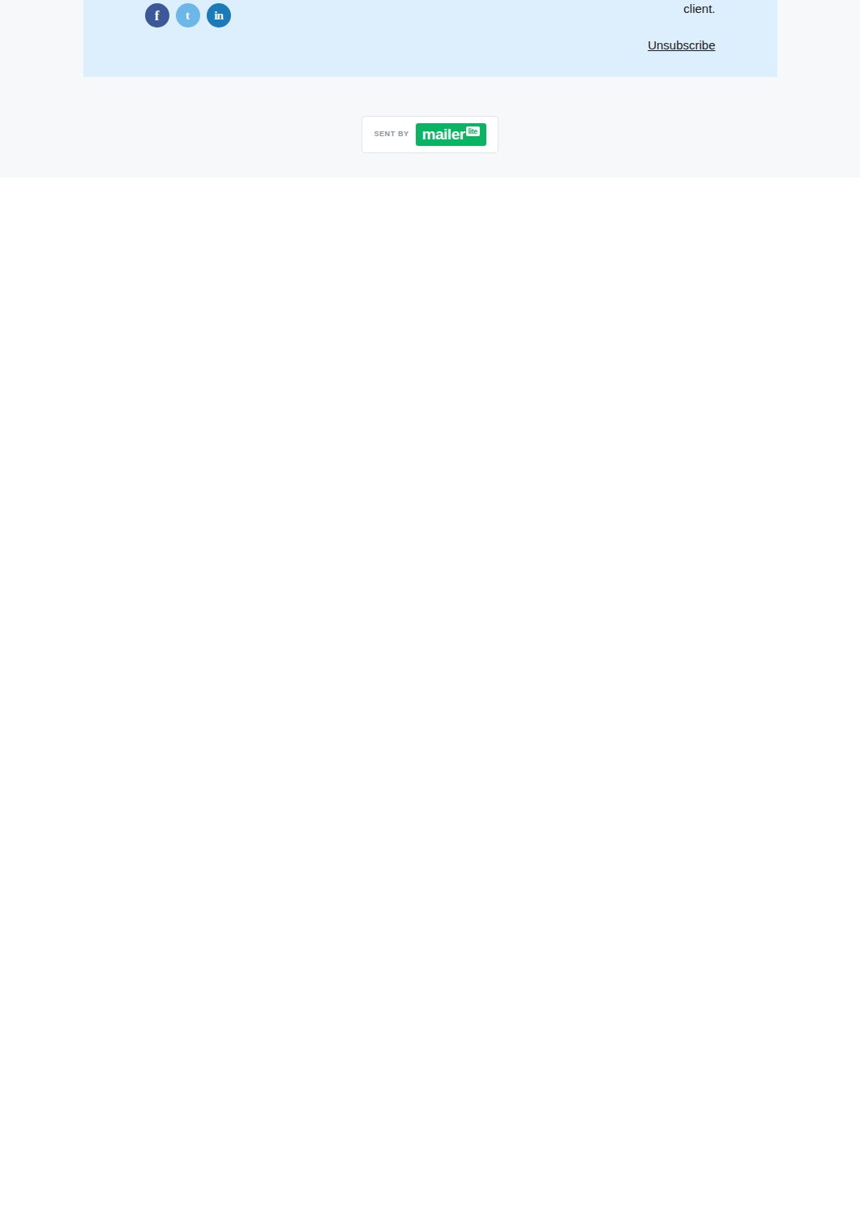f t in
client.
Unsubscribe
Sent by mailerlite